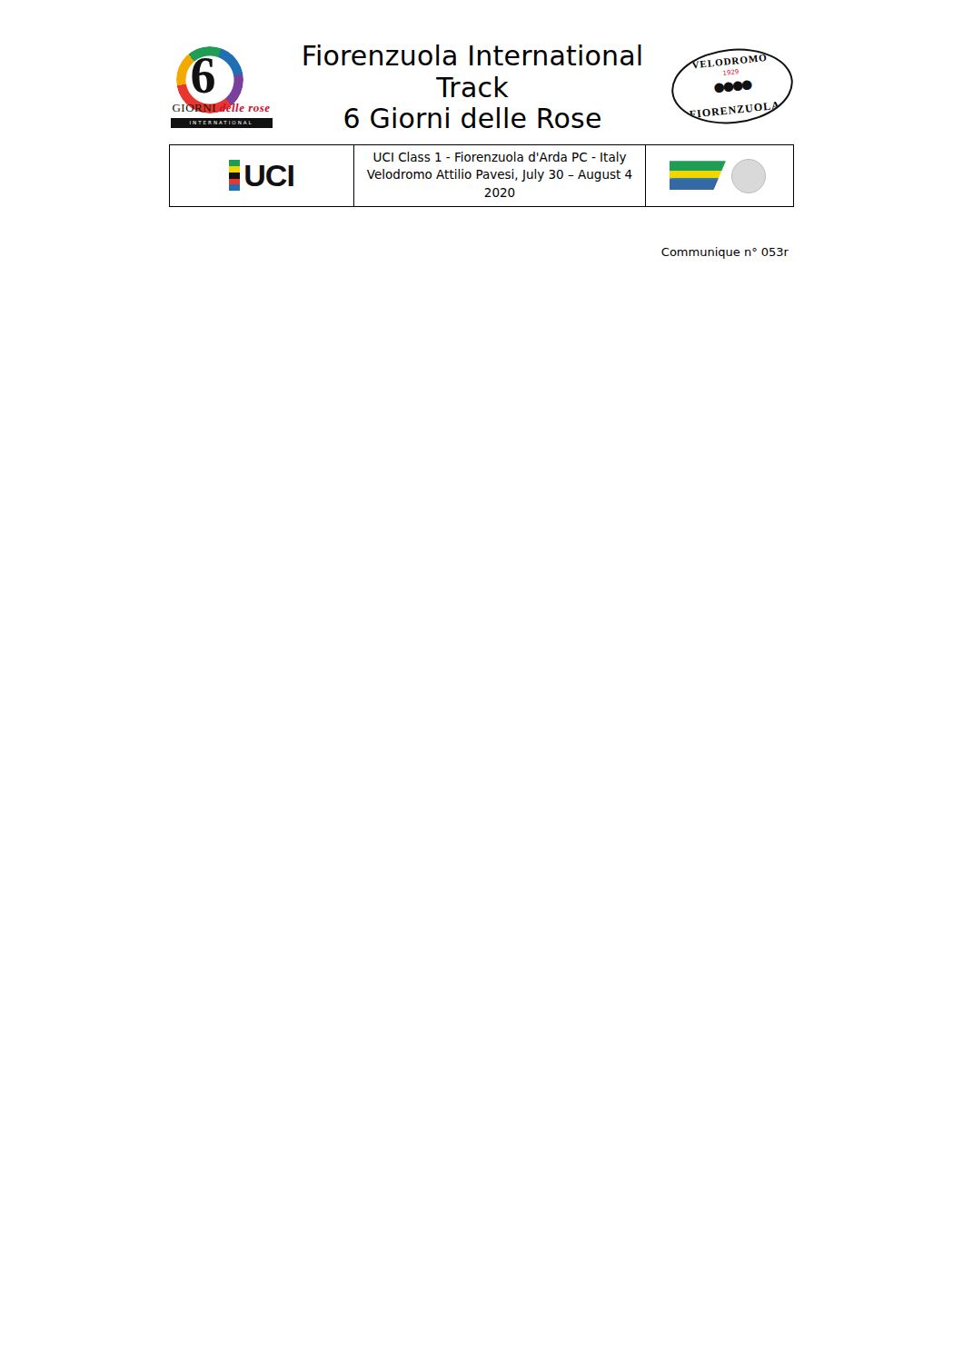6
GIORNI delle rose
INTERNATIONAL
Fiorenzuola International Track 6 Giorni delle Rose
VELODROMO
1929
●●●●
FIORENZUOLA
UCI
UCI Class 1 - Fiorenzuola d'Arda PC - Italy
Velodromo Attilio Pavesi, July 30 – August 4 2020
Communique n° 053r